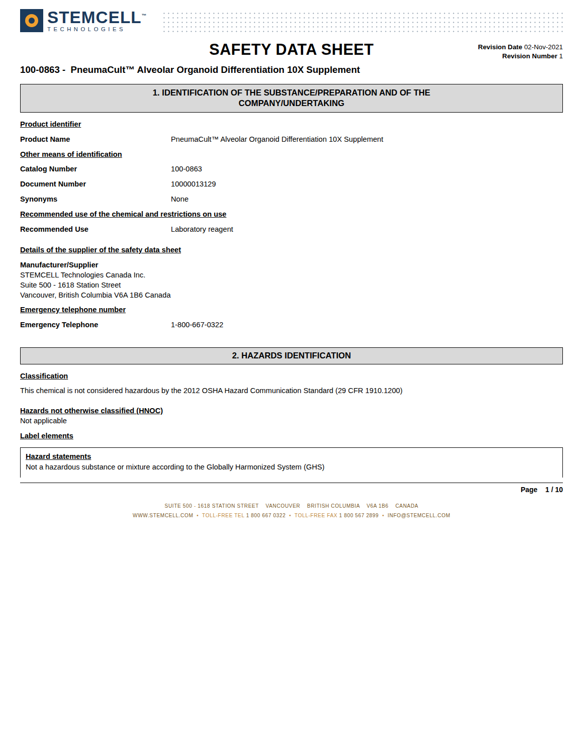STEMCELL™
TECHNOLOGIES
SAFETY DATA SHEET
Revision Date 02-Nov-2021
Revision Number 1
100-0863 - PneumaCult™ Alveolar Organoid Differentiation 10X Supplement
1. IDENTIFICATION OF THE SUBSTANCE/PREPARATION AND OF THE
COMPANY/UNDERTAKING
Product identifier
Product Name
PneumaCult™ Alveolar Organoid Differentiation 10X Supplement
Other means of identification
Catalog Number
100-0863
Document Number
10000013129
Synonyms
None
Recommended use of the chemical and restrictions on use
Recommended Use
Laboratory reagent
Details of the supplier of the safety data sheet
Manufacturer/Supplier
STEMCELL Technologies Canada Inc.
Suite 500 - 1618 Station Street
Vancouver, British Columbia V6A 1B6 Canada
Emergency telephone number
Emergency Telephone
1-800-667-0322
2. HAZARDS IDENTIFICATION
Classification
This chemical is not considered hazardous by the 2012 OSHA Hazard Communication Standard (29 CFR 1910.1200)
Hazards not otherwise classified (HNOC)
Not applicable
Label elements
Hazard statements
Not a hazardous substance or mixture according to the Globally Harmonized System (GHS)
Page 1 / 10
SUITE 500 - 1618 STATION STREET VANCOUVER BRITISH COLUMBIA V6A 1B6 CANADA
WWW.STEMCELL.COM • TOLL-FREE TEL 1 800 667 0322 • TOLL-FREE FAX 1 800 567 2899 • INFO@STEMCELL.COM